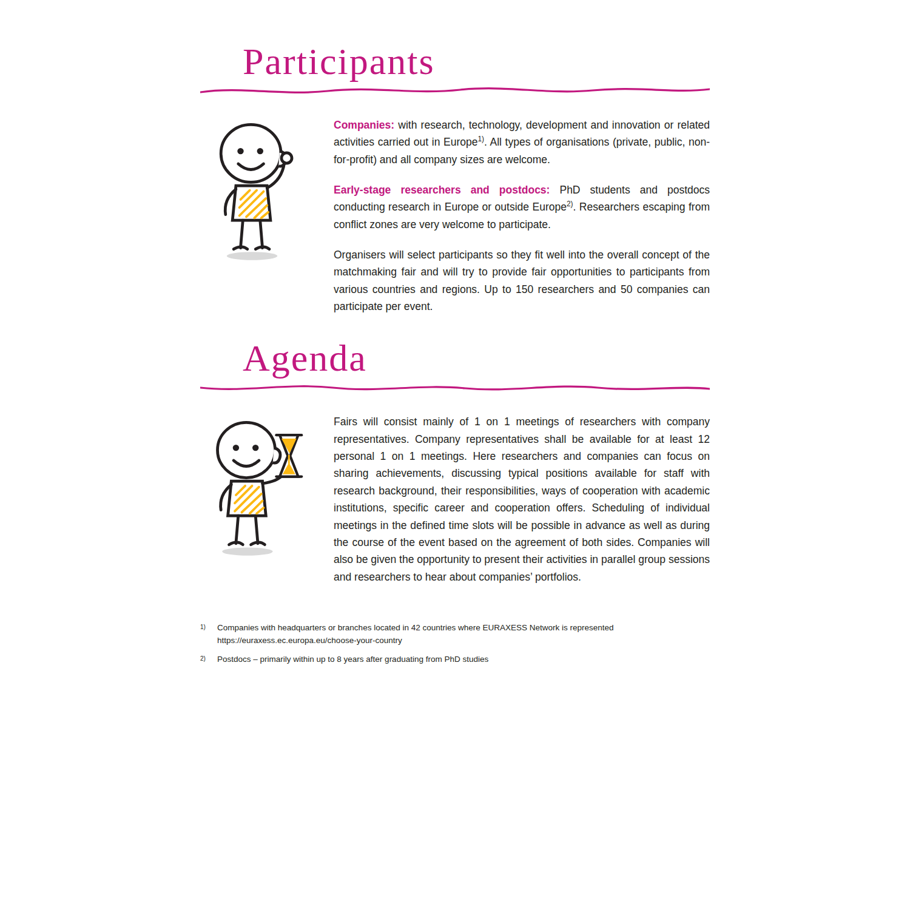Participants
Companies: with research, technology, development and innovation or related activities carried out in Europe1). All types of organisations (private, public, non-for-profit) and all company sizes are welcome.
Early-stage researchers and postdocs: PhD students and postdocs conducting research in Europe or outside Europe2). Researchers escaping from conflict zones are very welcome to participate.
Organisers will select participants so they fit well into the overall concept of the matchmaking fair and will try to provide fair opportunities to participants from various countries and regions. Up to 150 researchers and 50 companies can participate per event.
Agenda
Fairs will consist mainly of 1 on 1 meetings of researchers with company representatives. Company representatives shall be available for at least 12 personal 1 on 1 meetings. Here researchers and companies can focus on sharing achievements, discussing typical positions available for staff with research background, their responsibilities, ways of cooperation with academic institutions, specific career and cooperation offers. Scheduling of individual meetings in the defined time slots will be possible in advance as well as during the course of the event based on the agreement of both sides. Companies will also be given the opportunity to present their activities in parallel group sessions and researchers to hear about companies’ portfolios.
1) Companies with headquarters or branches located in 42 countries where EURAXESS Network is represented
https://euraxess.ec.europa.eu/choose-your-country
2) Postdocs – primarily within up to 8 years after graduating from PhD studies